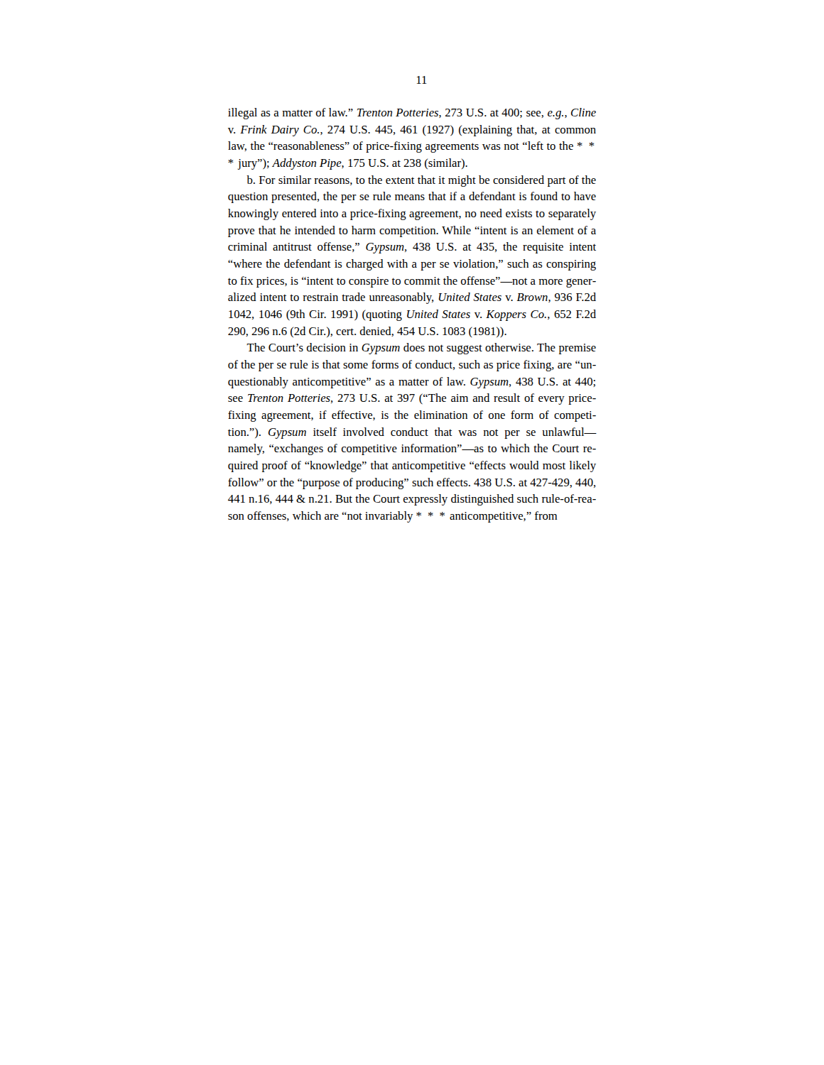11
illegal as a matter of law.” Trenton Potteries, 273 U.S. at 400; see, e.g., Cline v. Frink Dairy Co., 274 U.S. 445, 461 (1927) (explaining that, at common law, the “reasonableness” of price-fixing agreements was not “left to the * * * jury”); Addyston Pipe, 175 U.S. at 238 (similar).
b. For similar reasons, to the extent that it might be considered part of the question presented, the per se rule means that if a defendant is found to have knowingly entered into a price-fixing agreement, no need exists to separately prove that he intended to harm competition. While “intent is an element of a criminal antitrust offense,” Gypsum, 438 U.S. at 435, the requisite intent “where the defendant is charged with a per se violation,” such as conspiring to fix prices, is “intent to conspire to commit the offense”—not a more generalized intent to restrain trade unreasonably, United States v. Brown, 936 F.2d 1042, 1046 (9th Cir. 1991) (quoting United States v. Koppers Co., 652 F.2d 290, 296 n.6 (2d Cir.), cert. denied, 454 U.S. 1083 (1981)).
The Court’s decision in Gypsum does not suggest otherwise. The premise of the per se rule is that some forms of conduct, such as price fixing, are “unquestionably anticompetitive” as a matter of law. Gypsum, 438 U.S. at 440; see Trenton Potteries, 273 U.S. at 397 (“The aim and result of every price-fixing agreement, if effective, is the elimination of one form of competition.”). Gypsum itself involved conduct that was not per se unlawful—namely, “exchanges of competitive information”—as to which the Court required proof of “knowledge” that anticompetitive “effects would most likely follow” or the “purpose of producing” such effects. 438 U.S. at 427-429, 440, 441 n.16, 444 & n.21. But the Court expressly distinguished such rule-of-reason offenses, which are “not invariably * * * anticompetitive,” from